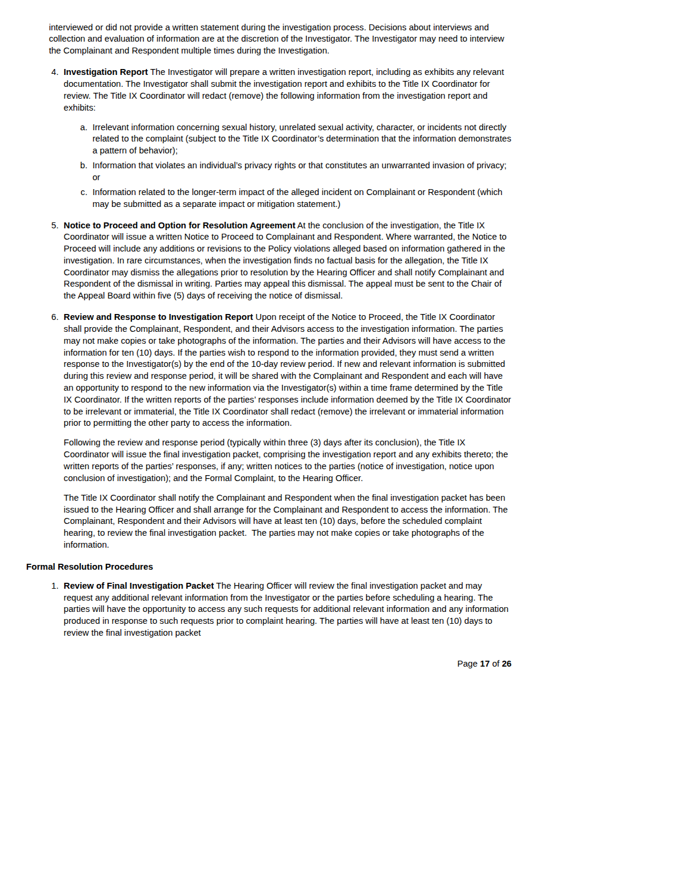interviewed or did not provide a written statement during the investigation process. Decisions about interviews and collection and evaluation of information are at the discretion of the Investigator. The Investigator may need to interview the Complainant and Respondent multiple times during the Investigation.
Investigation Report The Investigator will prepare a written investigation report, including as exhibits any relevant documentation. The Investigator shall submit the investigation report and exhibits to the Title IX Coordinator for review. The Title IX Coordinator will redact (remove) the following information from the investigation report and exhibits:
Irrelevant information concerning sexual history, unrelated sexual activity, character, or incidents not directly related to the complaint (subject to the Title IX Coordinator’s determination that the information demonstrates a pattern of behavior);
Information that violates an individual’s privacy rights or that constitutes an unwarranted invasion of privacy; or
Information related to the longer-term impact of the alleged incident on Complainant or Respondent (which may be submitted as a separate impact or mitigation statement.)
Notice to Proceed and Option for Resolution Agreement At the conclusion of the investigation, the Title IX Coordinator will issue a written Notice to Proceed to Complainant and Respondent. Where warranted, the Notice to Proceed will include any additions or revisions to the Policy violations alleged based on information gathered in the investigation. In rare circumstances, when the investigation finds no factual basis for the allegation, the Title IX Coordinator may dismiss the allegations prior to resolution by the Hearing Officer and shall notify Complainant and Respondent of the dismissal in writing. Parties may appeal this dismissal. The appeal must be sent to the Chair of the Appeal Board within five (5) days of receiving the notice of dismissal.
Review and Response to Investigation Report Upon receipt of the Notice to Proceed, the Title IX Coordinator shall provide the Complainant, Respondent, and their Advisors access to the investigation information. The parties may not make copies or take photographs of the information. The parties and their Advisors will have access to the information for ten (10) days. If the parties wish to respond to the information provided, they must send a written response to the Investigator(s) by the end of the 10-day review period. If new and relevant information is submitted during this review and response period, it will be shared with the Complainant and Respondent and each will have an opportunity to respond to the new information via the Investigator(s) within a time frame determined by the Title IX Coordinator. If the written reports of the parties’ responses include information deemed by the Title IX Coordinator to be irrelevant or immaterial, the Title IX Coordinator shall redact (remove) the irrelevant or immaterial information prior to permitting the other party to access the information.
Following the review and response period (typically within three (3) days after its conclusion), the Title IX Coordinator will issue the final investigation packet, comprising the investigation report and any exhibits thereto; the written reports of the parties’ responses, if any; written notices to the parties (notice of investigation, notice upon conclusion of investigation); and the Formal Complaint, to the Hearing Officer.
The Title IX Coordinator shall notify the Complainant and Respondent when the final investigation packet has been issued to the Hearing Officer and shall arrange for the Complainant and Respondent to access the information. The Complainant, Respondent and their Advisors will have at least ten (10) days, before the scheduled complaint hearing, to review the final investigation packet. The parties may not make copies or take photographs of the information.
Formal Resolution Procedures
Review of Final Investigation Packet The Hearing Officer will review the final investigation packet and may request any additional relevant information from the Investigator or the parties before scheduling a hearing. The parties will have the opportunity to access any such requests for additional relevant information and any information produced in response to such requests prior to complaint hearing. The parties will have at least ten (10) days to review the final investigation packet
Page 17 of 26